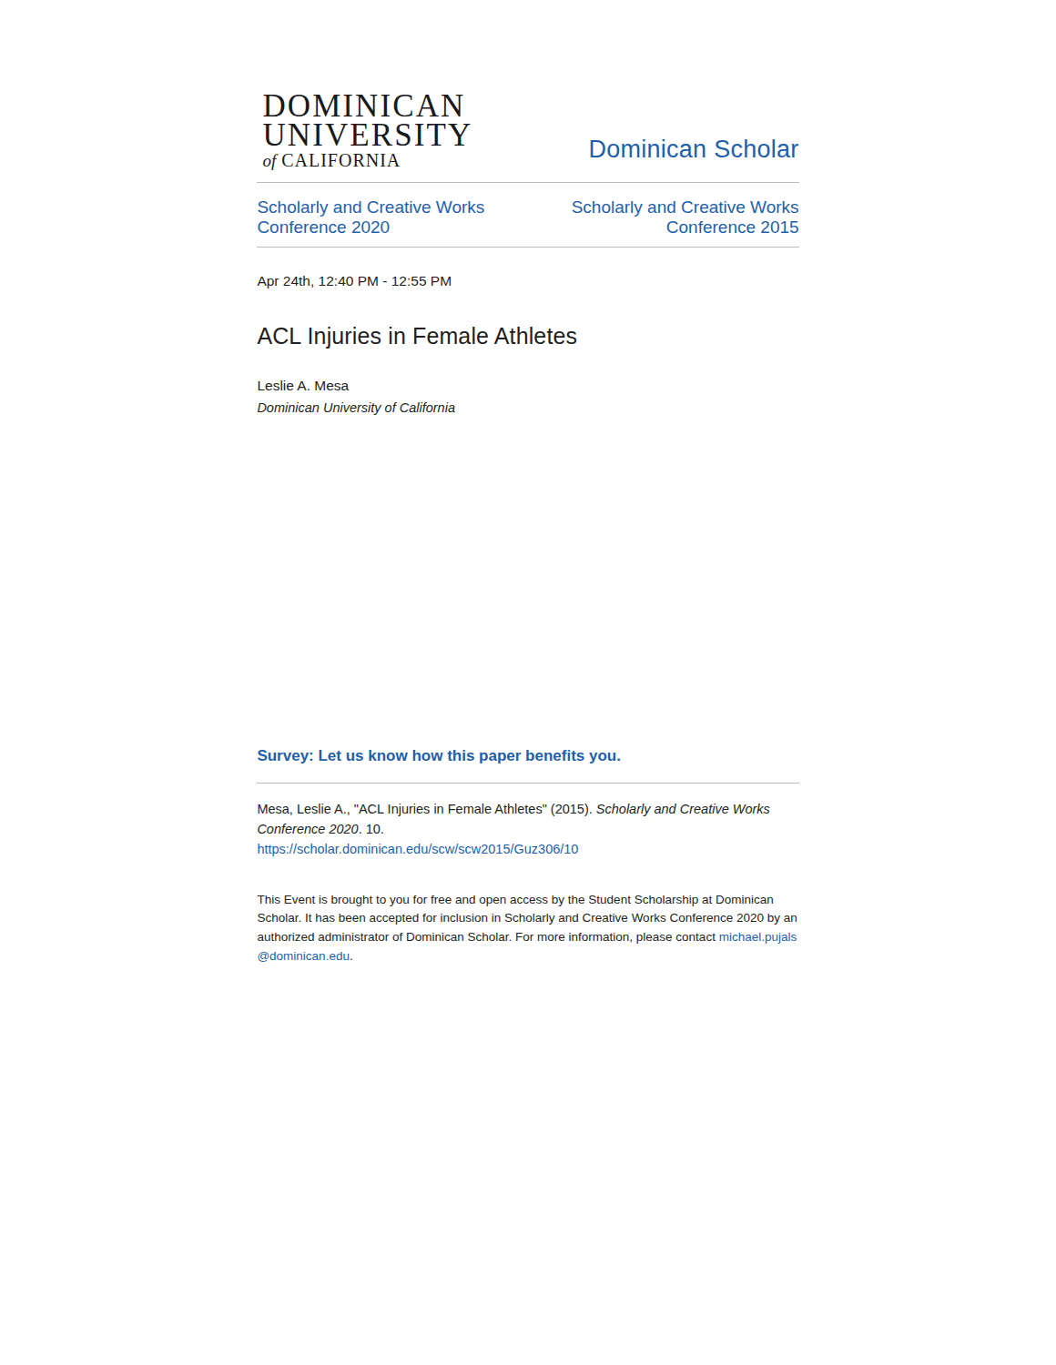DOMINICAN UNIVERSITY of CALIFORNIA
Dominican Scholar
Scholarly and Creative Works
Conference 2020
Scholarly and Creative Works
Conference 2015
Apr 24th, 12:40 PM - 12:55 PM
ACL Injuries in Female Athletes
Leslie A. Mesa
Dominican University of California
Survey: Let us know how this paper benefits you.
Mesa, Leslie A., "ACL Injuries in Female Athletes" (2015). Scholarly and Creative Works Conference 2020. 10.
https://scholar.dominican.edu/scw/scw2015/Guz306/10
This Event is brought to you for free and open access by the Student Scholarship at Dominican Scholar. It has been accepted for inclusion in Scholarly and Creative Works Conference 2020 by an authorized administrator of Dominican Scholar. For more information, please contact michael.pujals@dominican.edu.